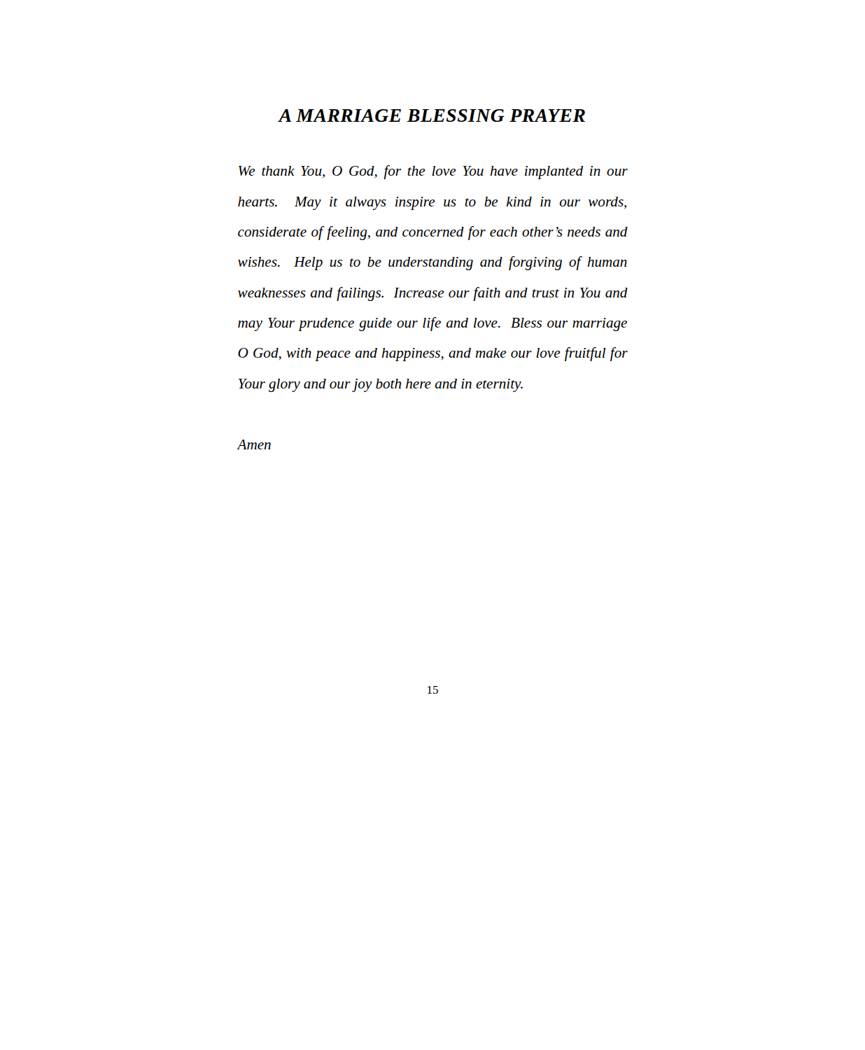A MARRIAGE BLESSING PRAYER
We thank You, O God, for the love You have implanted in our hearts. May it always inspire us to be kind in our words, considerate of feeling, and concerned for each other’s needs and wishes. Help us to be understanding and forgiving of human weaknesses and failings. Increase our faith and trust in You and may Your prudence guide our life and love. Bless our marriage O God, with peace and happiness, and make our love fruitful for Your glory and our joy both here and in eternity.
Amen
15